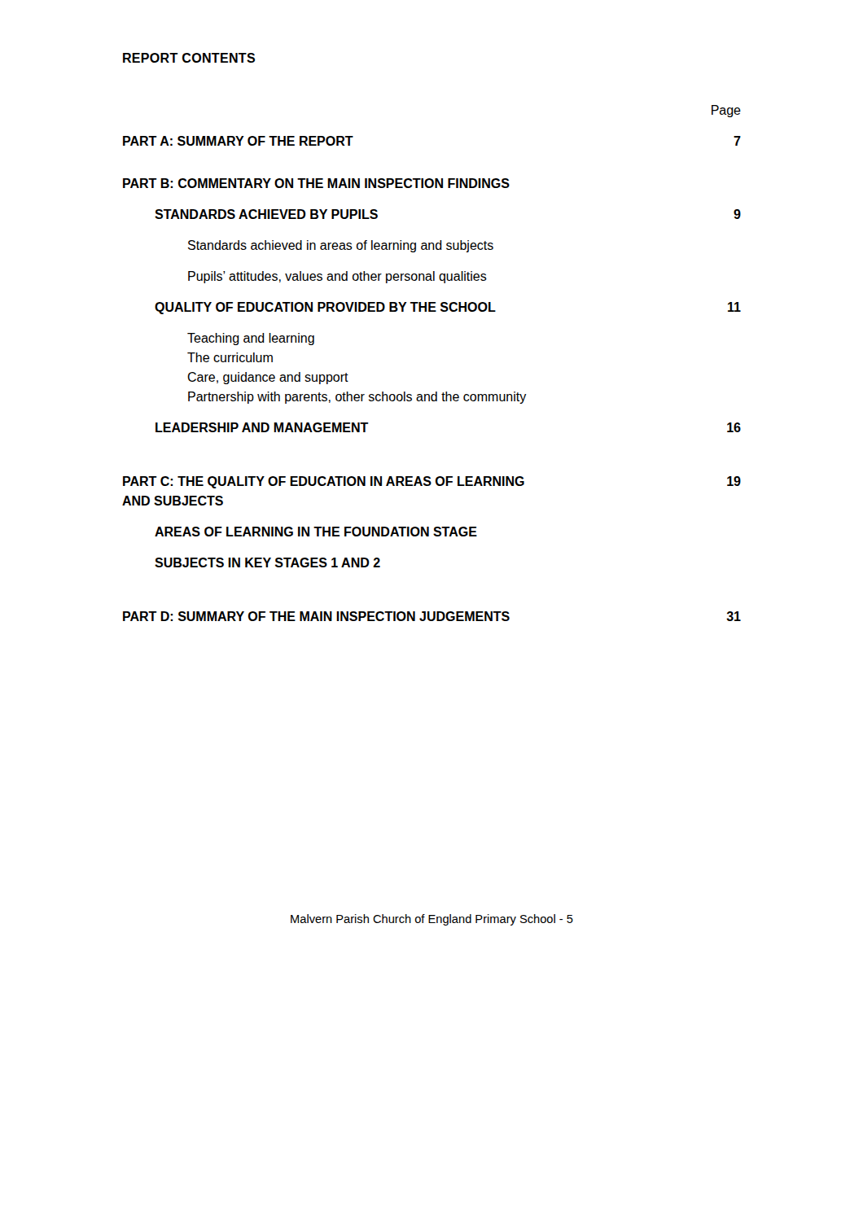REPORT CONTENTS
| | Page |
| PART A: SUMMARY OF THE REPORT | 7 |
| PART B: COMMENTARY ON THE MAIN INSPECTION FINDINGS | |
| STANDARDS ACHIEVED BY PUPILS | 9 |
| Standards achieved in areas of learning and subjects | |
| Pupils’ attitudes, values and other personal qualities | |
| QUALITY OF EDUCATION PROVIDED BY THE SCHOOL | 11 |
| Teaching and learning | |
| The curriculum | |
| Care, guidance and support | |
| Partnership with parents, other schools and the community | |
| LEADERSHIP AND MANAGEMENT | 16 |
| PART C: THE QUALITY OF EDUCATION IN AREAS OF LEARNING AND SUBJECTS | 19 |
| AREAS OF LEARNING IN THE FOUNDATION STAGE | |
| SUBJECTS IN KEY STAGES 1 AND 2 | |
| PART D: SUMMARY OF THE MAIN INSPECTION JUDGEMENTS | 31 |
Malvern Parish Church of England Primary School - 5